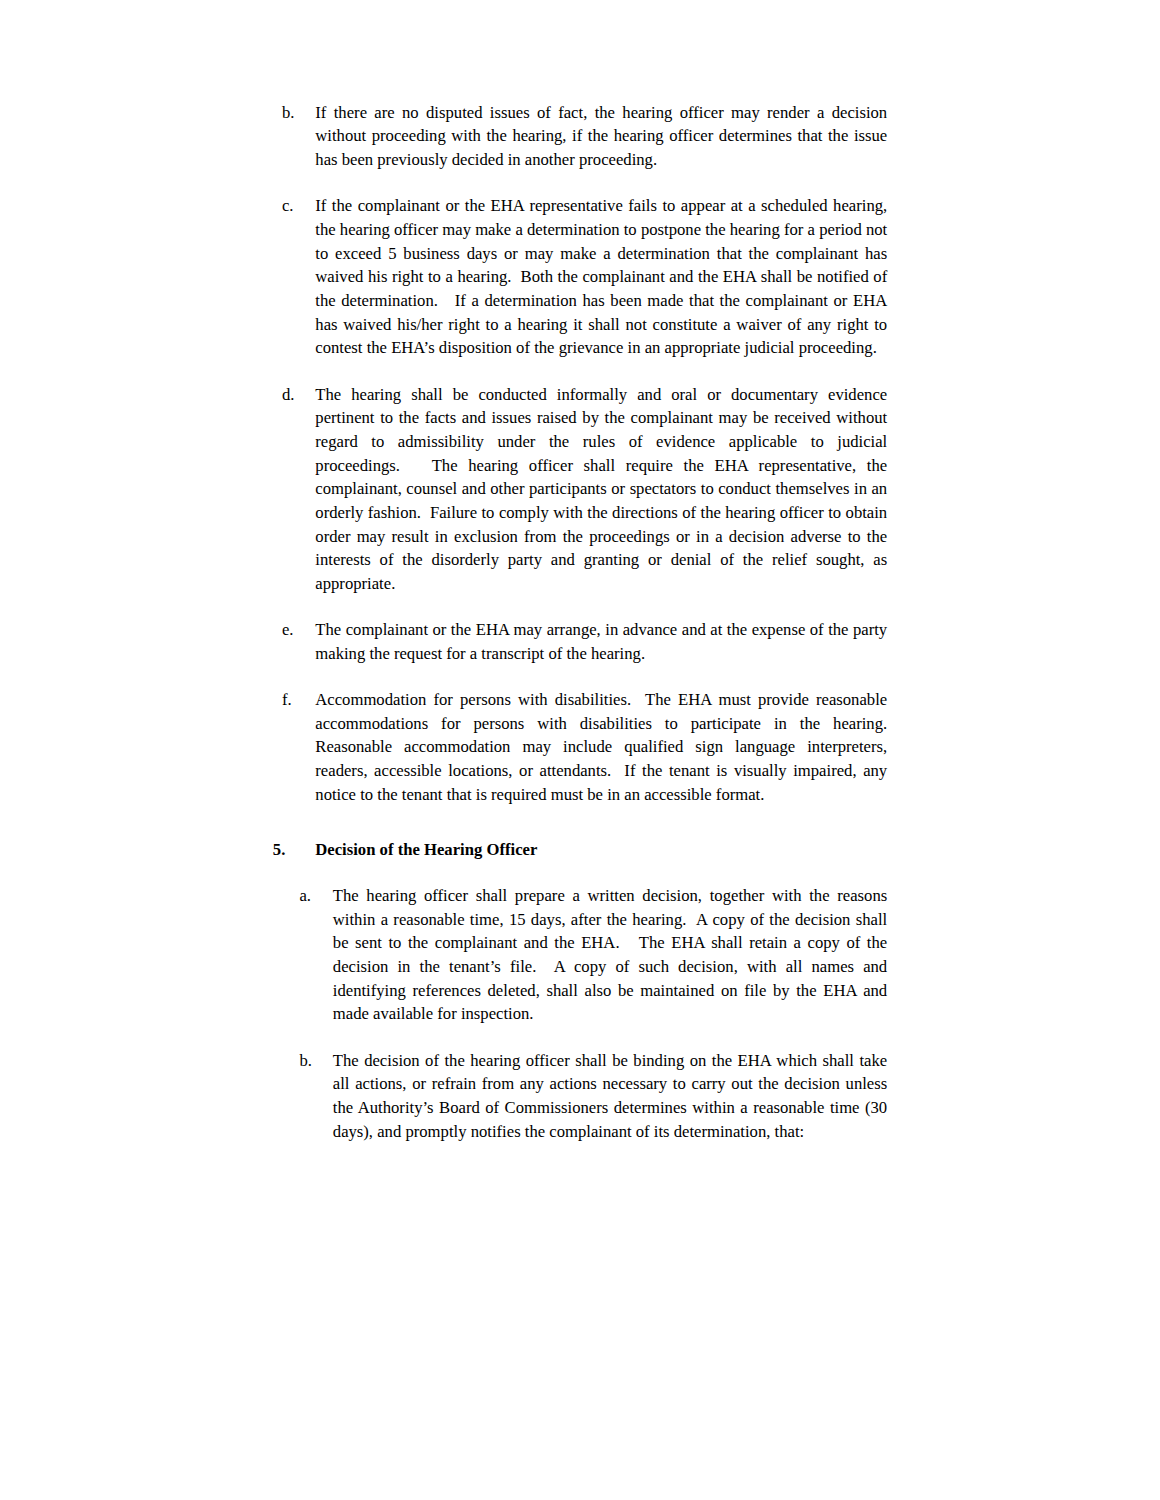b. If there are no disputed issues of fact, the hearing officer may render a decision without proceeding with the hearing, if the hearing officer determines that the issue has been previously decided in another proceeding.
c. If the complainant or the EHA representative fails to appear at a scheduled hearing, the hearing officer may make a determination to postpone the hearing for a period not to exceed 5 business days or may make a determination that the complainant has waived his right to a hearing. Both the complainant and the EHA shall be notified of the determination. If a determination has been made that the complainant or EHA has waived his/her right to a hearing it shall not constitute a waiver of any right to contest the EHA’s disposition of the grievance in an appropriate judicial proceeding.
d. The hearing shall be conducted informally and oral or documentary evidence pertinent to the facts and issues raised by the complainant may be received without regard to admissibility under the rules of evidence applicable to judicial proceedings. The hearing officer shall require the EHA representative, the complainant, counsel and other participants or spectators to conduct themselves in an orderly fashion. Failure to comply with the directions of the hearing officer to obtain order may result in exclusion from the proceedings or in a decision adverse to the interests of the disorderly party and granting or denial of the relief sought, as appropriate.
e. The complainant or the EHA may arrange, in advance and at the expense of the party making the request for a transcript of the hearing.
f. Accommodation for persons with disabilities. The EHA must provide reasonable accommodations for persons with disabilities to participate in the hearing. Reasonable accommodation may include qualified sign language interpreters, readers, accessible locations, or attendants. If the tenant is visually impaired, any notice to the tenant that is required must be in an accessible format.
5. Decision of the Hearing Officer
a. The hearing officer shall prepare a written decision, together with the reasons within a reasonable time, 15 days, after the hearing. A copy of the decision shall be sent to the complainant and the EHA. The EHA shall retain a copy of the decision in the tenant’s file. A copy of such decision, with all names and identifying references deleted, shall also be maintained on file by the EHA and made available for inspection.
b. The decision of the hearing officer shall be binding on the EHA which shall take all actions, or refrain from any actions necessary to carry out the decision unless the Authority’s Board of Commissioners determines within a reasonable time (30 days), and promptly notifies the complainant of its determination, that: